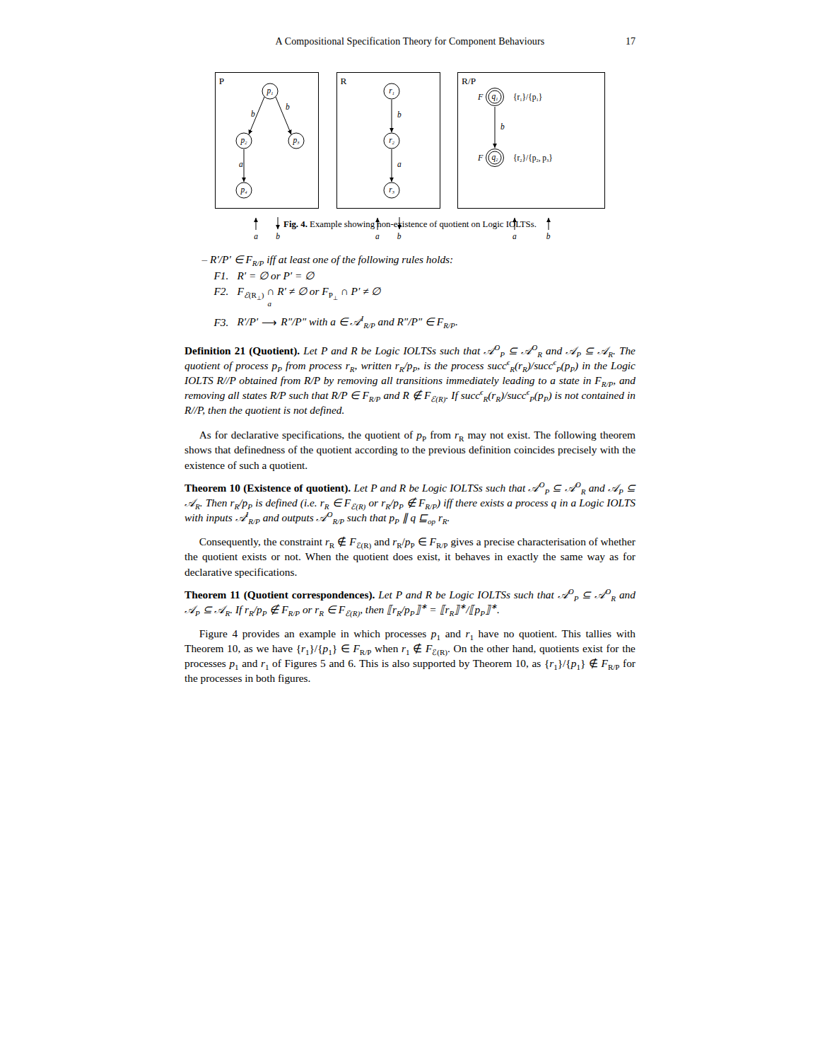A Compositional Specification Theory for Component Behaviours 17
P p1 p2 p3 p4 b b a
a b
R r1 r2 r3 b a
a b
R/P q1 F {r1}/{p1} q2 F {r2}/{p2, p3} b
a b
Fig. 4. Example showing non-existence of quotient on Logic IOLTSs.
– R′/P′ ∈ FR/P iff at least one of the following rules holds:
F1. R′ = ∅ or P′ = ∅
F2. Fℰ(R⊥) ∩ R′ ≠ ∅ or FP⊥ ∩ P′ ≠ ∅
F3. R′/P′ a
⟶ R″/P″ with a ∈ 𝒜IR/P and R″/P″ ∈ FR/P.
Definition 21 (Quotient). Let P and R be Logic IOLTSs such that 𝒜OP ⊆ 𝒜OR and 𝒜P ⊆ 𝒜R. The quotient of process pP from process rR, written rR/pP, is the process succϵR(rR)/succϵP(pP) in the Logic IOLTS R//P obtained from R/P by removing all transitions immediately leading to a state in FR/P, and removing all states R/P such that R/P ∈ FR/P and R ∉ Fℰ(R). If succϵR(rR)/succϵP(pP) is not contained in R//P, then the quotient is not defined.
As for declarative specifications, the quotient of pP from rR may not exist. The following theorem shows that definedness of the quotient according to the previous definition coincides precisely with the existence of such a quotient.
Theorem 10 (Existence of quotient). Let P and R be Logic IOLTSs such that 𝒜OP ⊆ 𝒜OR and 𝒜P ⊆ 𝒜R. Then rR/pP is defined (i.e. rR ∈ Fℰ(R) or rR/pP ∉ FR/P) iff there exists a process q in a Logic IOLTS with inputs 𝒜IR/P and outputs 𝒜OR/P such that pP ∥ q ⊑op rR.
Consequently, the constraint rR ∉ Fℰ(R) and rR/pP ∈ FR/P gives a precise characterisation of whether the quotient exists or not. When the quotient does exist, it behaves in exactly the same way as for declarative specifications.
Theorem 11 (Quotient correspondences). Let P and R be Logic IOLTSs such that 𝒜OP ⊆ 𝒜OR and 𝒜P ⊆ 𝒜R. If rR/pP ∉ FR/P or rR ∈ Fℰ(R), then ⟦rR/pP⟧∗ = ⟦rR⟧∗/⟦pP⟧∗.
Figure 4 provides an example in which processes p1 and r1 have no quotient. This tallies with Theorem 10, as we have {r1}/{p1} ∈ FR/P when r1 ∉ Fℰ(R). On the other hand, quotients exist for the processes p1 and r1 of Figures 5 and 6. This is also supported by Theorem 10, as {r1}/{p1} ∉ FR/P for the processes in both figures.